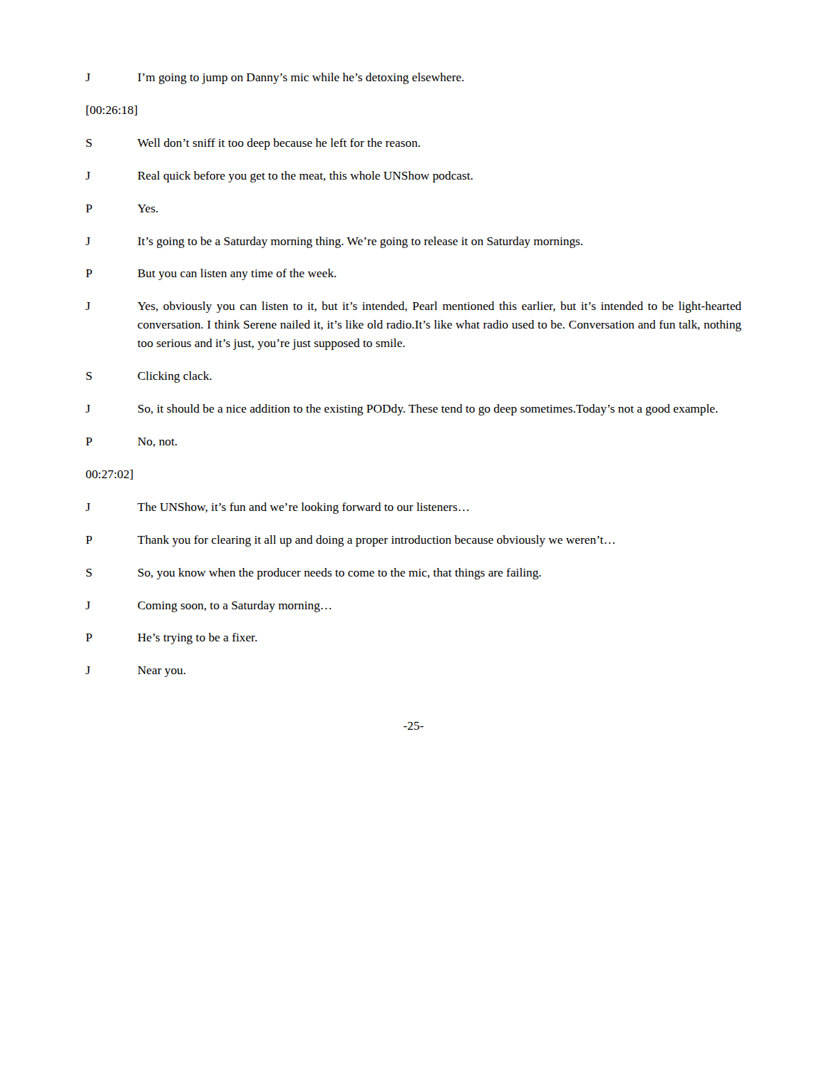J
I’m going to jump on Danny’s mic while he’s detoxing elsewhere.
[00:26:18]
S
Well don’t sniff it too deep because he left for the reason.
J
Real quick before you get to the meat, this whole UNShow podcast.
P
Yes.
J
It’s going to be a Saturday morning thing. We’re going to release it on Saturday mornings.
P
But you can listen any time of the week.
J
Yes, obviously you can listen to it, but it’s intended, Pearl mentioned this earlier, but it’s intended to be light-hearted conversation. I think Serene nailed it, it’s like old radio.It’s like what radio used to be. Conversation and fun talk, nothing too serious and it’s just, you’re just supposed to smile.
S
Clicking clack.
J
So, it should be a nice addition to the existing PODdy. These tend to go deep sometimes.Today’s not a good example.
P
No, not.
00:27:02]
J
The UNShow, it’s fun and we’re looking forward to our listeners…
P
Thank you for clearing it all up and doing a proper introduction because obviously we weren’t…
S
So, you know when the producer needs to come to the mic, that things are failing.
J
Coming soon, to a Saturday morning…
P
He’s trying to be a fixer.
J
Near you.
-25-